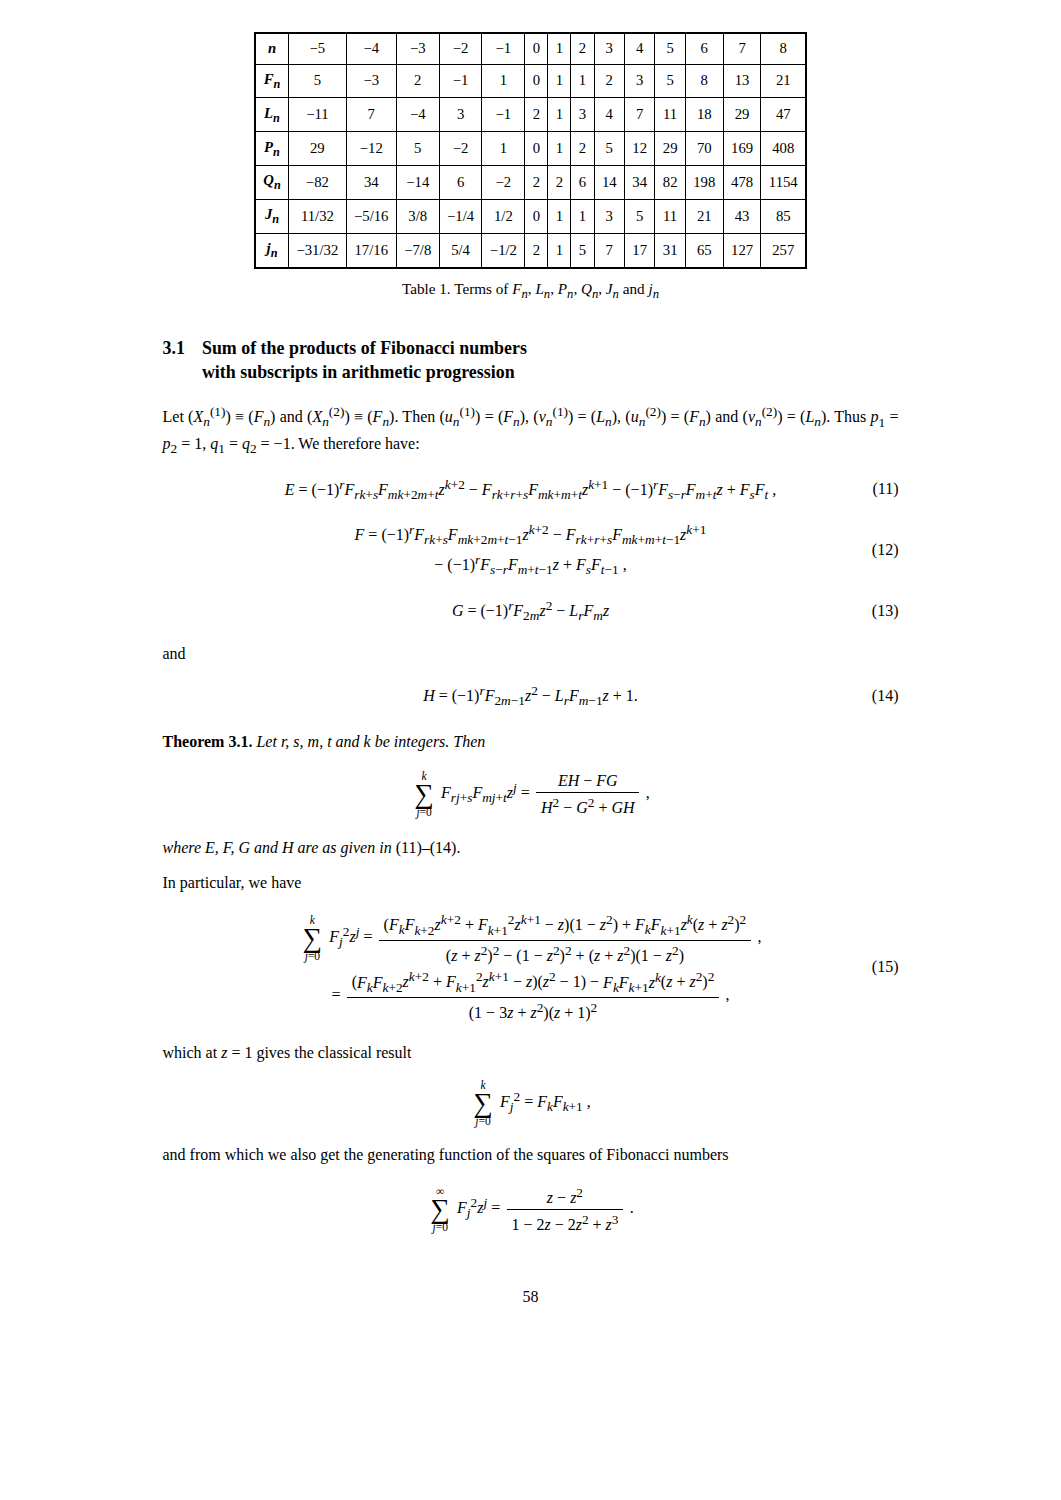| n | −5 | −4 | −3 | −2 | −1 | 0 | 1 | 2 | 3 | 4 | 5 | 6 | 7 | 8 |
| F n | 5 | −3 | 2 | −1 | 1 | 0 | 1 | 1 | 2 | 3 | 5 | 8 | 13 | 21 |
| L n | −11 | 7 | −4 | 3 | −1 | 2 | 1 | 3 | 4 | 7 | 11 | 18 | 29 | 47 |
| P n | 29 | −12 | 5 | −2 | 1 | 0 | 1 | 2 | 5 | 12 | 29 | 70 | 169 | 408 |
| Q n | −82 | 34 | −14 | 6 | −2 | 2 | 2 | 6 | 14 | 34 | 82 | 198 | 478 | 1154 |
| J n | 11/32 | −5/16 | 3/8 | −1/4 | 1/2 | 0 | 1 | 1 | 3 | 5 | 11 | 21 | 43 | 85 |
| j n | −31/32 | 17/16 | −7/8 | 5/4 | −1/2 | 2 | 1 | 5 | 7 | 17 | 31 | 65 | 127 | 257 |
Table 1. Terms of Fn, Ln, Pn, Qn, Jn and jn
3.1 Sum of the products of Fibonacci numberswith subscripts in arithmetic progression
Let (Xn(1)) ≡ (Fn) and (Xn(2)) ≡ (Fn). Then (un(1)) = (Fn), (vn(1)) = (Ln), (un(2)) = (Fn) and (vn(2)) = (Ln). Thus p1 = p2 = 1, q1 = q2 = −1. We therefore have:
E = (−1)rFrk+sFmk+2m+tzk+2 − Frk+r+sFmk+m+tzk+1 − (−1)rFs−rFm+tz + FsFt , (11)
F = (−1)rFrk+sFmk+2m+t−1zk+2 − Frk+r+sFmk+m+t−1zk+1
− (−1)rFs−rFm+t−1z + FsFt−1 ,
(12)
G = (−1)rF2mz2 − LrFmz (13)
and
H = (−1)rF2m−1z2 − LrFm−1z + 1. (14)
Theorem 3.1. Let r, s, m, t and k be integers. Then
k∑j=0 Frj+sFmj+tzj = EH − FG H2 − G2 + GH ,
where E, F, G and H are as given in (11)–(14).
In particular, we have
k∑j=0 Fj2zj = (FkFk+2zk+2 + Fk+12zk+1 − z)(1 − z2) + FkFk+1zk(z + z2)2(z + z2)2 − (1 − z2)2 + (z + z2)(1 − z2) ,
= (FkFk+2zk+2 + Fk+12zk+1 − z)(z2 − 1) − FkFk+1zk(z + z2)2(1 − 3z + z2)(z + 1)2 ,
(15)
which at z = 1 gives the classical result
k∑j=0 Fj2 = FkFk+1 ,
and from which we also get the generating function of the squares of Fibonacci numbers
∞∑j=0 Fj2zj = z − z21 − 2z − 2z2 + z3 .
58